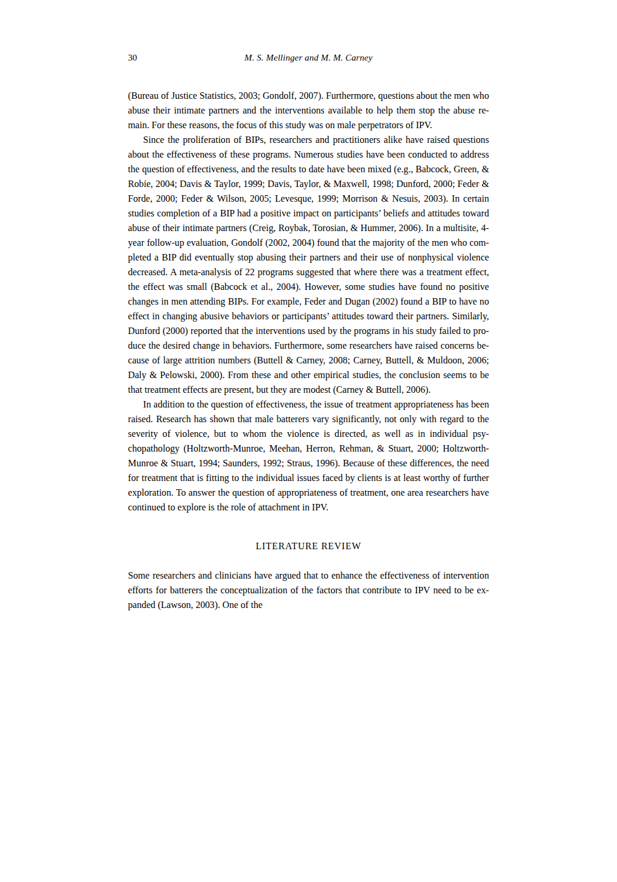30 M. S. Mellinger and M. M. Carney
(Bureau of Justice Statistics, 2003; Gondolf, 2007). Furthermore, questions about the men who abuse their intimate partners and the interventions available to help them stop the abuse remain. For these reasons, the focus of this study was on male perpetrators of IPV.
Since the proliferation of BIPs, researchers and practitioners alike have raised questions about the effectiveness of these programs. Numerous studies have been conducted to address the question of effectiveness, and the results to date have been mixed (e.g., Babcock, Green, & Robie, 2004; Davis & Taylor, 1999; Davis, Taylor, & Maxwell, 1998; Dunford, 2000; Feder & Forde, 2000; Feder & Wilson, 2005; Levesque, 1999; Morrison & Nesuis, 2003). In certain studies completion of a BIP had a positive impact on participants’ beliefs and attitudes toward abuse of their intimate partners (Creig, Roybak, Torosian, & Hummer, 2006). In a multisite, 4-year follow-up evaluation, Gondolf (2002, 2004) found that the majority of the men who completed a BIP did eventually stop abusing their partners and their use of nonphysical violence decreased. A meta-analysis of 22 programs suggested that where there was a treatment effect, the effect was small (Babcock et al., 2004). However, some studies have found no positive changes in men attending BIPs. For example, Feder and Dugan (2002) found a BIP to have no effect in changing abusive behaviors or participants’ attitudes toward their partners. Similarly, Dunford (2000) reported that the interventions used by the programs in his study failed to produce the desired change in behaviors. Furthermore, some researchers have raised concerns because of large attrition numbers (Buttell & Carney, 2008; Carney, Buttell, & Muldoon, 2006; Daly & Pelowski, 2000). From these and other empirical studies, the conclusion seems to be that treatment effects are present, but they are modest (Carney & Buttell, 2006).
In addition to the question of effectiveness, the issue of treatment appropriateness has been raised. Research has shown that male batterers vary significantly, not only with regard to the severity of violence, but to whom the violence is directed, as well as in individual psychopathology (Holtzworth-Munroe, Meehan, Herron, Rehman, & Stuart, 2000; Holtzworth-Munroe & Stuart, 1994; Saunders, 1992; Straus, 1996). Because of these differences, the need for treatment that is fitting to the individual issues faced by clients is at least worthy of further exploration. To answer the question of appropriateness of treatment, one area researchers have continued to explore is the role of attachment in IPV.
LITERATURE REVIEW
Some researchers and clinicians have argued that to enhance the effectiveness of intervention efforts for batterers the conceptualization of the factors that contribute to IPV need to be expanded (Lawson, 2003). One of the